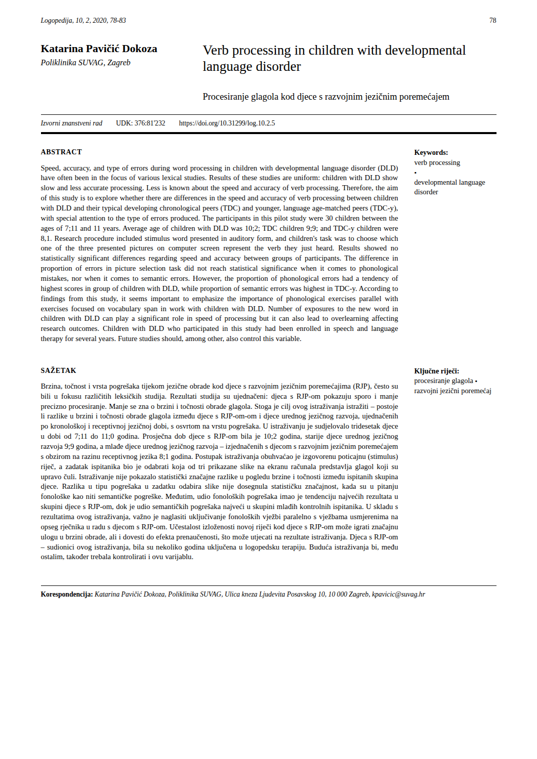Logopedija, 10, 2, 2020, 78-83 78
Katarina Pavičić Dokoza
Poliklinika SUVAG, Zagreb
Verb processing in children with developmental language disorder
Procesiranje glagola kod djece s razvojnim jezičnim poremećajem
Izvorni znanstveni rad UDK: 376:81'232 https://doi.org/10.31299/log.10.2.5
ABSTRACT
Speed, accuracy, and type of errors during word processing in children with developmental language disorder (DLD) have often been in the focus of various lexical studies. Results of these studies are uniform: children with DLD show slow and less accurate processing. Less is known about the speed and accuracy of verb processing. Therefore, the aim of this study is to explore whether there are differences in the speed and accuracy of verb processing between children with DLD and their typical developing chronological peers (TDC) and younger, language age-matched peers (TDC-y), with special attention to the type of errors produced. The participants in this pilot study were 30 children between the ages of 7;11 and 11 years. Average age of children with DLD was 10;2; TDC children 9;9; and TDC-y children were 8,1. Research procedure included stimulus word presented in auditory form, and children's task was to choose which one of the three presented pictures on computer screen represent the verb they just heard. Results showed no statistically significant differences regarding speed and accuracy between groups of participants. The difference in proportion of errors in picture selection task did not reach statistical significance when it comes to phonological mistakes, nor when it comes to semantic errors. However, the proportion of phonological errors had a tendency of highest scores in group of children with DLD, while proportion of semantic errors was highest in TDC-y. According to findings from this study, it seems important to emphasize the importance of phonological exercises parallel with exercises focused on vocabulary span in work with children with DLD. Number of exposures to the new word in children with DLD can play a significant role in speed of processing but it can also lead to overlearning affecting research outcomes. Children with DLD who participated in this study had been enrolled in speech and language therapy for several years. Future studies should, among other, also control this variable.
Keywords:
verb processing
▪
developmental language disorder
SAŽETAK
Brzina, točnost i vrsta pogrešaka tijekom jezične obrade kod djece s razvojnim jezičnim poremećajima (RJP), često su bili u fokusu različitih leksičkih studija. Rezultati studija su ujednačeni: djeca s RJP-om pokazuju sporo i manje precizno procesiranje. Manje se zna o brzini i točnosti obrade glagola. Stoga je cilj ovog istraživanja istražiti – postoje li razlike u brzini i točnosti obrade glagola između djece s RJP-om-om i djece urednog jezičnog razvoja, ujednačenih po kronološkoj i receptivnoj jezičnoj dobi, s osvrtom na vrstu pogrešaka. U istraživanju je sudjelovalo tridesetak djece u dobi od 7;11 do 11;0 godina. Prosječna dob djece s RJP-om bila je 10;2 godina, starije djece urednog jezičnog razvoja 9;9 godina, a mlađe djece urednog jezičnog razvoja – izjednačenih s djecom s razvojnim jezičnim poremećajem s obzirom na razinu receptivnog jezika 8;1 godina. Postupak istraživanja obuhvaćao je izgovorenu poticajnu (stimulus) riječ, a zadatak ispitanika bio je odabrati koja od tri prikazane slike na ekranu računala predstavlja glagol koji su upravo čuli. Istraživanje nije pokazalo statistički značajne razlike u pogledu brzine i točnosti između ispitanih skupina djece. Razlika u tipu pogrešaka u zadatku odabira slike nije dosegnula statističku značajnost, kada su u pitanju fonološke kao niti semantičke pogreške. Međutim, udio fonoloških pogrešaka imao je tendenciju najvećih rezultata u skupini djece s RJP-om, dok je udio semantičkih pogrešaka najveći u skupini mlađih kontrolnih ispitanika. U skladu s rezultatima ovog istraživanja, važno je naglasiti uključivanje fonoloških vježbi paralelno s vježbama usmjerenima na opseg rječnika u radu s djecom s RJP-om. Učestalost izloženosti novoj riječi kod djece s RJP-om može igrati značajnu ulogu u brzini obrade, ali i dovesti do efekta prenaučenosti, što može utjecati na rezultate istraživanja. Djeca s RJP-om – sudionici ovog istraživanja, bila su nekoliko godina uključena u logopedsku terapiju. Buduća istraživanja bi, među ostalim, također trebala kontrolirati i ovu varijablu.
Ključne riječi:
procesiranje glagola ▪ razvojni jezični poremećaj
Korespondencija: Katarina Pavičić Dokoza, Poliklinika SUVAG, Ulica kneza Ljudevita Posavskog 10, 10 000 Zagreb, kpavicic@suvag.hr